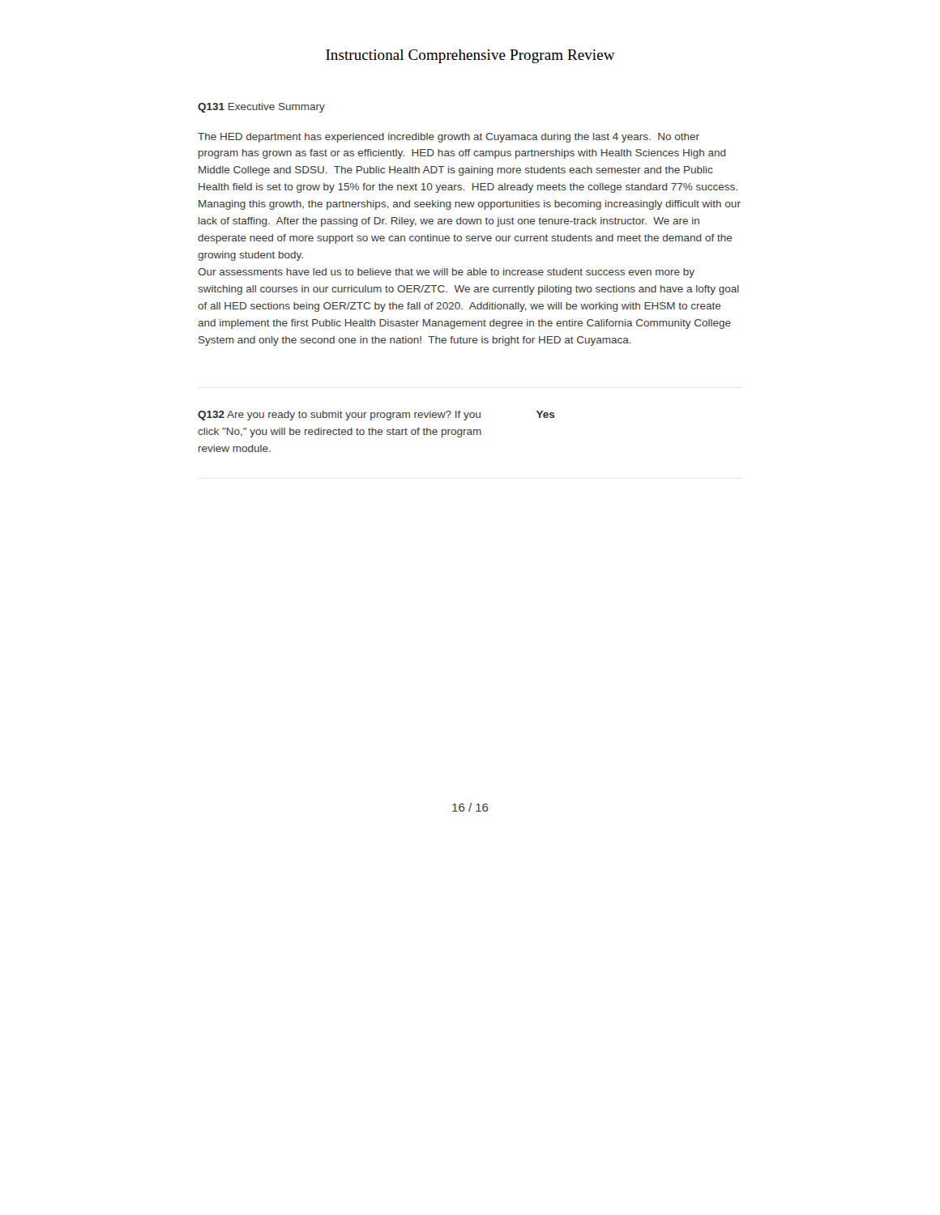Instructional Comprehensive Program Review
Q131 Executive Summary
The HED department has experienced incredible growth at Cuyamaca during the last 4 years. No other program has grown as fast or as efficiently. HED has off campus partnerships with Health Sciences High and Middle College and SDSU. The Public Health ADT is gaining more students each semester and the Public Health field is set to grow by 15% for the next 10 years. HED already meets the college standard 77% success.
Managing this growth, the partnerships, and seeking new opportunities is becoming increasingly difficult with our lack of staffing. After the passing of Dr. Riley, we are down to just one tenure-track instructor. We are in desperate need of more support so we can continue to serve our current students and meet the demand of the growing student body.
Our assessments have led us to believe that we will be able to increase student success even more by switching all courses in our curriculum to OER/ZTC. We are currently piloting two sections and have a lofty goal of all HED sections being OER/ZTC by the fall of 2020. Additionally, we will be working with EHSM to create and implement the first Public Health Disaster Management degree in the entire California Community College System and only the second one in the nation! The future is bright for HED at Cuyamaca.
Q132 Are you ready to submit your program review? If you click "No," you will be redirected to the start of the program review module.
Yes
16 / 16